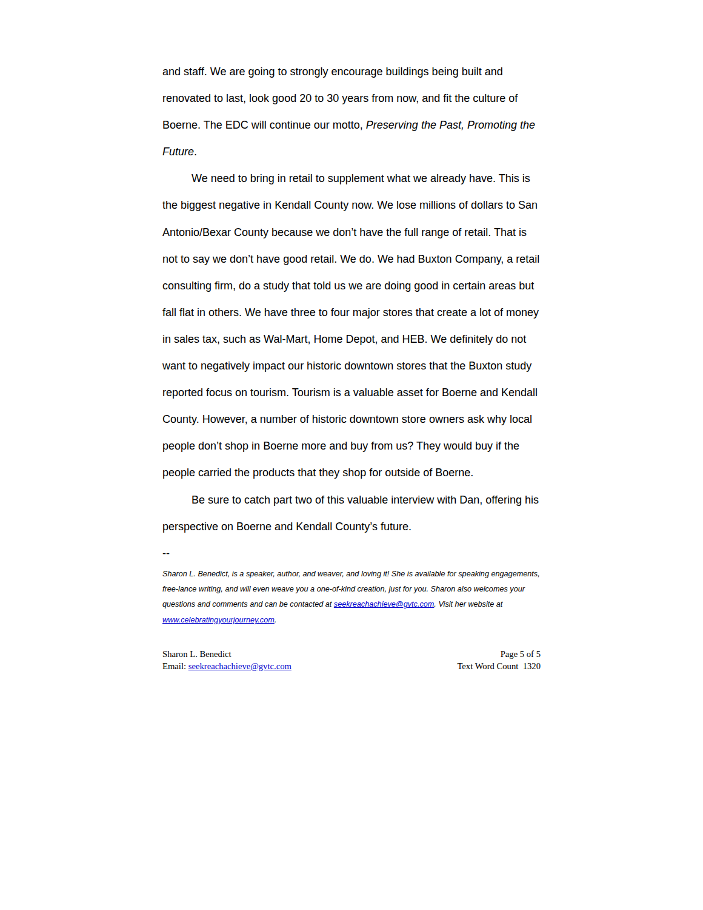and staff. We are going to strongly encourage buildings being built and renovated to last, look good 20 to 30 years from now, and fit the culture of Boerne. The EDC will continue our motto, Preserving the Past, Promoting the Future.
We need to bring in retail to supplement what we already have. This is the biggest negative in Kendall County now. We lose millions of dollars to San Antonio/Bexar County because we don’t have the full range of retail. That is not to say we don’t have good retail. We do. We had Buxton Company, a retail consulting firm, do a study that told us we are doing good in certain areas but fall flat in others. We have three to four major stores that create a lot of money in sales tax, such as Wal-Mart, Home Depot, and HEB. We definitely do not want to negatively impact our historic downtown stores that the Buxton study reported focus on tourism. Tourism is a valuable asset for Boerne and Kendall County. However, a number of historic downtown store owners ask why local people don’t shop in Boerne more and buy from us? They would buy if the people carried the products that they shop for outside of Boerne.
Be sure to catch part two of this valuable interview with Dan, offering his perspective on Boerne and Kendall County’s future.
--
Sharon L. Benedict, is a speaker, author, and weaver, and loving it! She is available for speaking engagements, free-lance writing, and will even weave you a one-of-kind creation, just for you. Sharon also welcomes your questions and comments and can be contacted at seekreachachieve@gvtc.com. Visit her website at www.celebratingyourjourney.com.
Sharon L. Benedict
Email: seekreachachieve@gvtc.com
Page 5 of 5
Text Word Count 1320